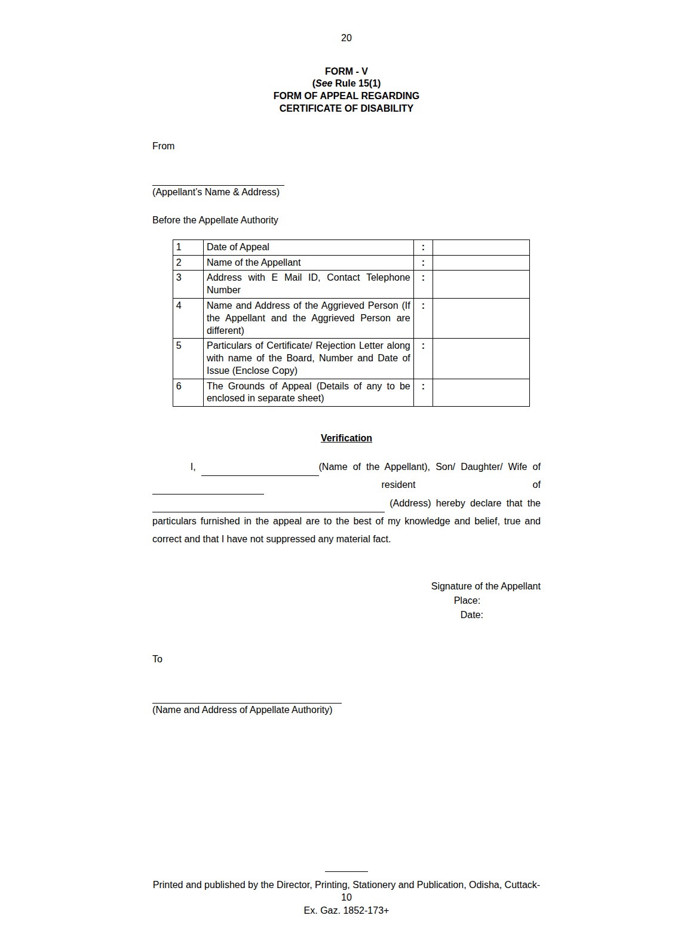20
FORM - V (See Rule 15(1) FORM OF APPEAL REGARDING CERTIFICATE OF DISABILITY
From
(Appellant’s Name & Address)
Before the Appellate Authority
| 1 | Date of Appeal | : | |
| 2 | Name of the Appellant | : | |
| 3 | Address with E Mail ID, Contact Telephone Number | : | |
| 4 | Name and Address of the Aggrieved Person (If the Appellant and the Aggrieved Person are different) | : | |
| 5 | Particulars of Certificate/ Rejection Letter along with name of the Board, Number and Date of Issue (Enclose Copy) | : | |
| 6 | The Grounds of Appeal (Details of any to be enclosed in separate sheet) | : | |
Verification
I, (Name of the Appellant), Son/ Daughter/ Wife of resident of (Address) hereby declare that the particulars furnished in the appeal are to the best of my knowledge and belief, true and correct and that I have not suppressed any material fact.
Signature of the Appellant Place: Date:
To
(Name and Address of Appellate Authority)
Printed and published by the Director, Printing, Stationery and Publication, Odisha, Cuttack-10 Ex. Gaz. 1852-173+